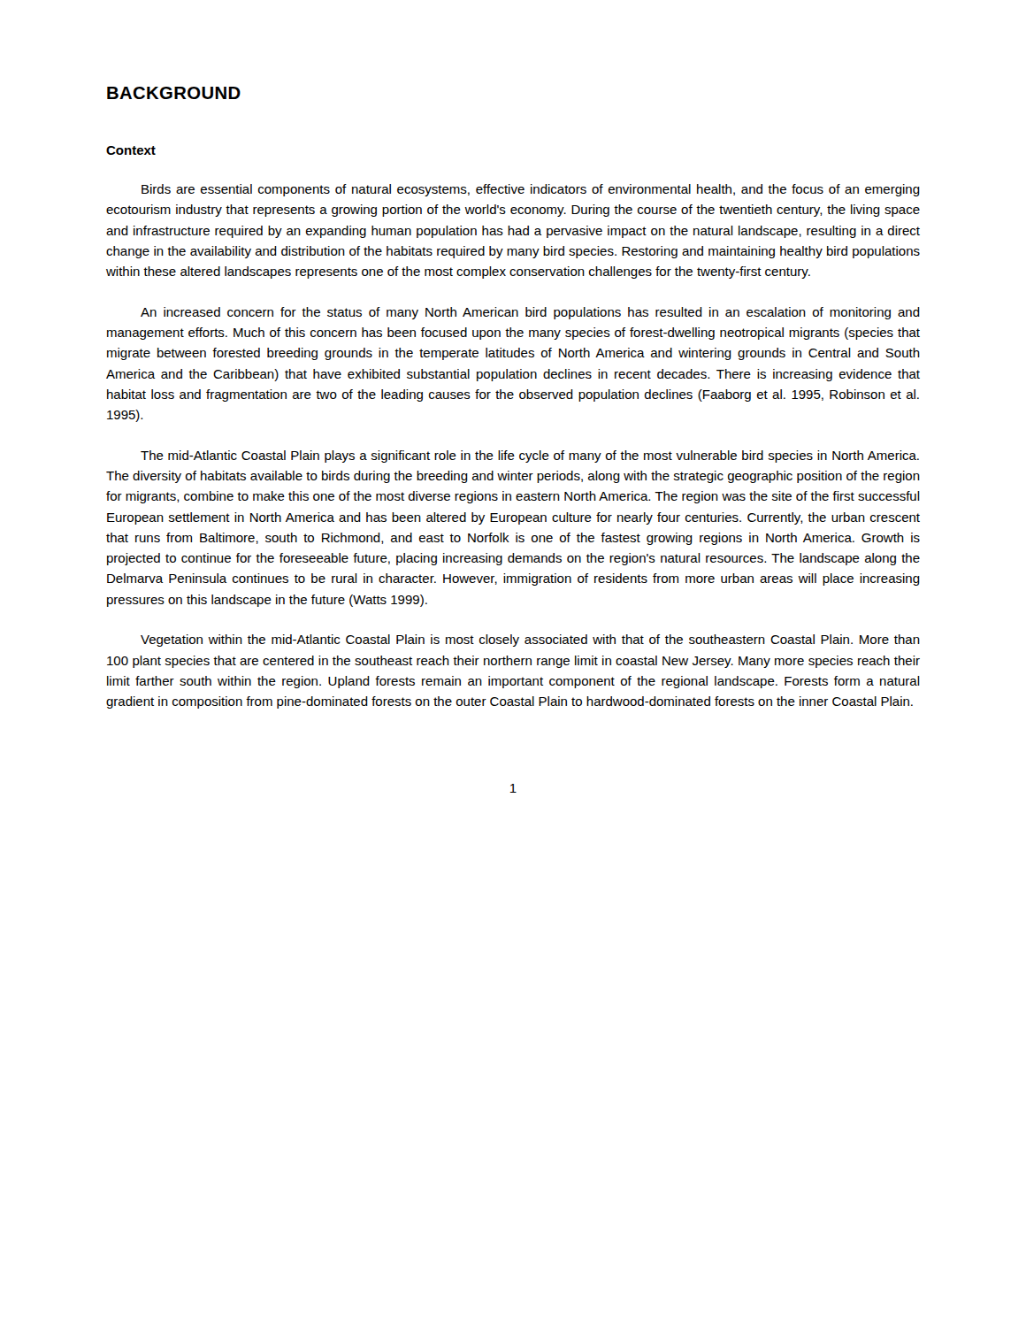BACKGROUND
Context
Birds are essential components of natural ecosystems, effective indicators of environmental health, and the focus of an emerging ecotourism industry that represents a growing portion of the world's economy. During the course of the twentieth century, the living space and infrastructure required by an expanding human population has had a pervasive impact on the natural landscape, resulting in a direct change in the availability and distribution of the habitats required by many bird species. Restoring and maintaining healthy bird populations within these altered landscapes represents one of the most complex conservation challenges for the twenty-first century.
An increased concern for the status of many North American bird populations has resulted in an escalation of monitoring and management efforts. Much of this concern has been focused upon the many species of forest-dwelling neotropical migrants (species that migrate between forested breeding grounds in the temperate latitudes of North America and wintering grounds in Central and South America and the Caribbean) that have exhibited substantial population declines in recent decades. There is increasing evidence that habitat loss and fragmentation are two of the leading causes for the observed population declines (Faaborg et al. 1995, Robinson et al. 1995).
The mid-Atlantic Coastal Plain plays a significant role in the life cycle of many of the most vulnerable bird species in North America. The diversity of habitats available to birds during the breeding and winter periods, along with the strategic geographic position of the region for migrants, combine to make this one of the most diverse regions in eastern North America. The region was the site of the first successful European settlement in North America and has been altered by European culture for nearly four centuries. Currently, the urban crescent that runs from Baltimore, south to Richmond, and east to Norfolk is one of the fastest growing regions in North America. Growth is projected to continue for the foreseeable future, placing increasing demands on the region's natural resources. The landscape along the Delmarva Peninsula continues to be rural in character. However, immigration of residents from more urban areas will place increasing pressures on this landscape in the future (Watts 1999).
Vegetation within the mid-Atlantic Coastal Plain is most closely associated with that of the southeastern Coastal Plain. More than 100 plant species that are centered in the southeast reach their northern range limit in coastal New Jersey. Many more species reach their limit farther south within the region. Upland forests remain an important component of the regional landscape. Forests form a natural gradient in composition from pine-dominated forests on the outer Coastal Plain to hardwood-dominated forests on the inner Coastal Plain.
1